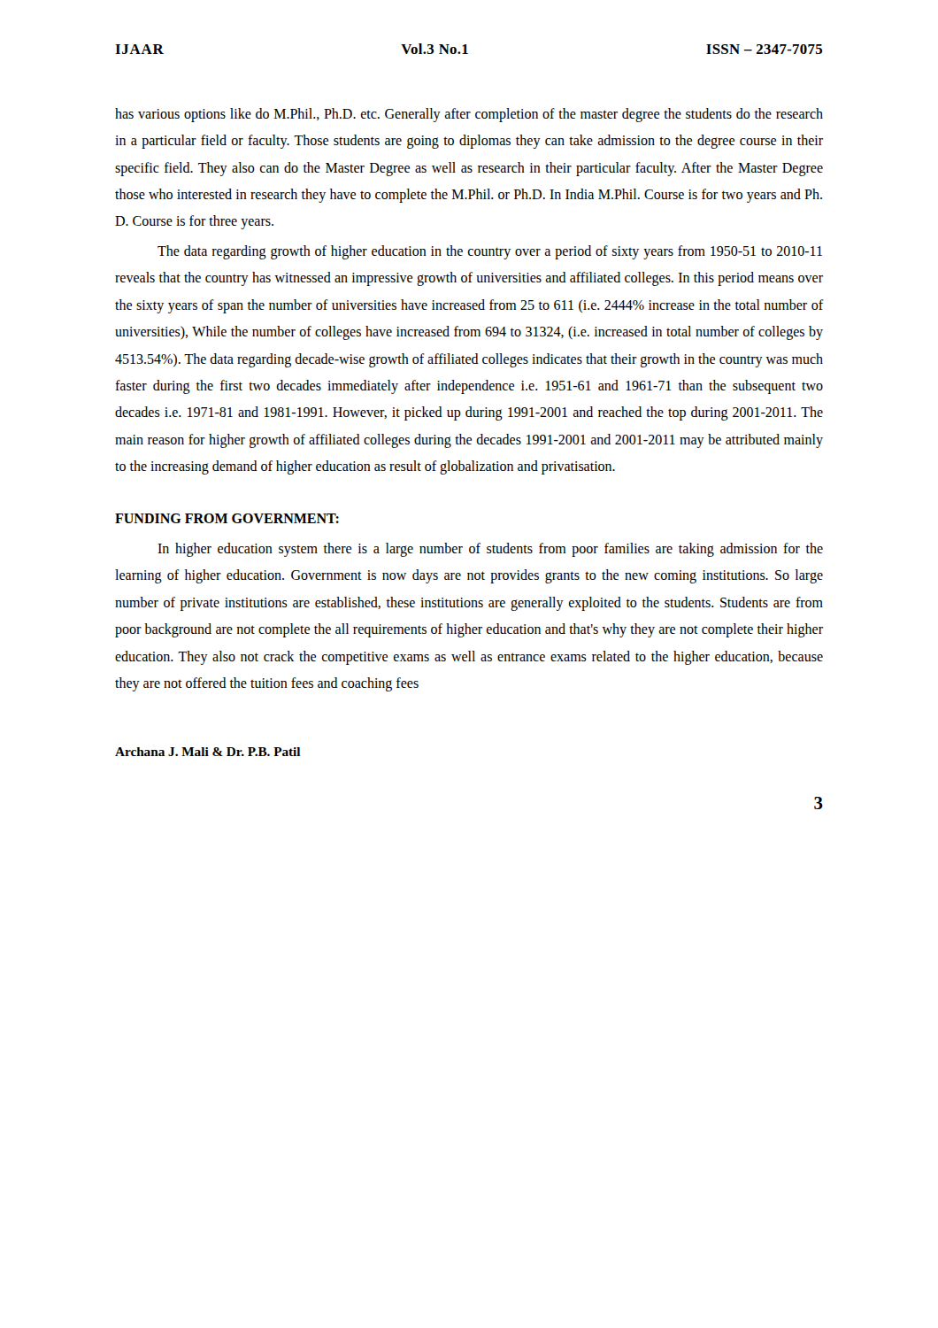IJAAR Vol.3 No.1 ISSN – 2347-7075
has various options like do M.Phil., Ph.D. etc. Generally after completion of the master degree the students do the research in a particular field or faculty. Those students are going to diplomas they can take admission to the degree course in their specific field. They also can do the Master Degree as well as research in their particular faculty. After the Master Degree those who interested in research they have to complete the M.Phil. or Ph.D. In India M.Phil. Course is for two years and Ph. D. Course is for three years.
The data regarding growth of higher education in the country over a period of sixty years from 1950-51 to 2010-11 reveals that the country has witnessed an impressive growth of universities and affiliated colleges. In this period means over the sixty years of span the number of universities have increased from 25 to 611 (i.e. 2444% increase in the total number of universities), While the number of colleges have increased from 694 to 31324, (i.e. increased in total number of colleges by 4513.54%). The data regarding decade-wise growth of affiliated colleges indicates that their growth in the country was much faster during the first two decades immediately after independence i.e. 1951-61 and 1961-71 than the subsequent two decades i.e. 1971-81 and 1981-1991. However, it picked up during 1991-2001 and reached the top during 2001-2011. The main reason for higher growth of affiliated colleges during the decades 1991-2001 and 2001-2011 may be attributed mainly to the increasing demand of higher education as result of globalization and privatisation.
Funding from Government:
In higher education system there is a large number of students from poor families are taking admission for the learning of higher education. Government is now days are not provides grants to the new coming institutions. So large number of private institutions are established, these institutions are generally exploited to the students. Students are from poor background are not complete the all requirements of higher education and that's why they are not complete their higher education. They also not crack the competitive exams as well as entrance exams related to the higher education, because they are not offered the tuition fees and coaching fees
Archana J. Mali & Dr. P.B. Patil
3